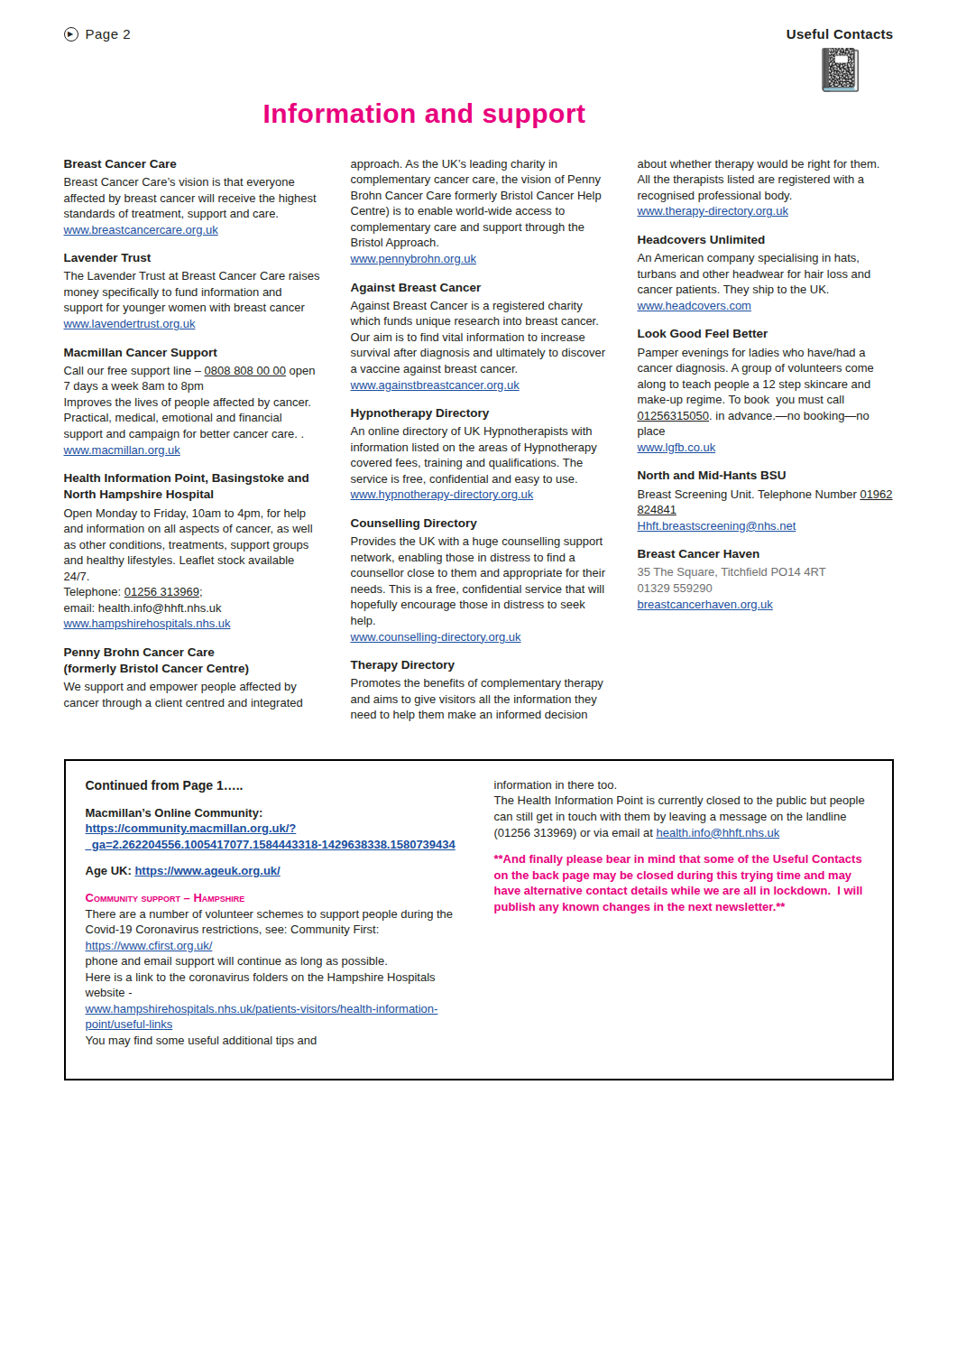▶ Page 2
Useful Contacts
📓
Information and support
Breast Cancer Care
Breast Cancer Care’s vision is that everyone affected by breast cancer will receive the highest standards of treatment, support and care.
www.breastcancercare.org.uk
Lavender Trust
The Lavender Trust at Breast Cancer Care raises money specifically to fund information and support for younger women with breast cancer
www.lavendertrust.org.uk
Macmillan Cancer Support
Call our free support line – 0808 808 00 00 open 7 days a week 8am to 8pm
Improves the lives of people affected by cancer. Practical, medical, emotional and financial support and campaign for better cancer care. .
www.macmillan.org.uk
Health Information Point, Basingstoke and North Hampshire Hospital
Open Monday to Friday, 10am to 4pm, for help and information on all aspects of cancer, as well as other conditions, treatments, support groups and healthy lifestyles. Leaflet stock available 24/7.
Telephone: 01256 313969;
email: health.info@hhft.nhs.uk
www.hampshirehospitals.nhs.uk
Penny Brohn Cancer Care
(formerly Bristol Cancer Centre)
We support and empower people affected by cancer through a client centred and integrated
approach. As the UK’s leading charity in complementary cancer care, the vision of Penny Brohn Cancer Care formerly Bristol Cancer Help Centre) is to enable world-wide access to complementary care and support through the Bristol Approach.
www.pennybrohn.org.uk
Against Breast Cancer
Against Breast Cancer is a registered charity which funds unique research into breast cancer. Our aim is to find vital information to increase survival after diagnosis and ultimately to discover a vaccine against breast cancer.
www.againstbreastcancer.org.uk
Hypnotherapy Directory
An online directory of UK Hypnotherapists with information listed on the areas of Hypnotherapy covered fees, training and qualifications. The service is free, confidential and easy to use.
www.hypnotherapy-directory.org.uk
Counselling Directory
Provides the UK with a huge counselling support network, enabling those in distress to find a counsellor close to them and appropriate for their needs. This is a free, confidential service that will hopefully encourage those in distress to seek help.
www.counselling-directory.org.uk
Therapy Directory
Promotes the benefits of complementary therapy and aims to give visitors all the information they need to help them make an informed decision
about whether therapy would be right for them. All the therapists listed are registered with a recognised professional body.
www.therapy-directory.org.uk
Headcovers Unlimited
An American company specialising in hats, turbans and other headwear for hair loss and cancer patients. They ship to the UK.
www.headcovers.com
Look Good Feel Better
Pamper evenings for ladies who have/had a cancer diagnosis. A group of volunteers come along to teach people a 12 step skincare and make-up regime. To book you must call 01256315050. in advance.—no booking—no place
www.lgfb.co.uk
North and Mid-Hants BSU
Breast Screening Unit. Telephone Number 01962 824841
Hhft.breastscreening@nhs.net
Breast Cancer Haven
35 The Square, Titchfield PO14 4RT
01329 559290
breastcancerhaven.org.uk
Continued from Page 1…..
Macmillan’s Online Community:
https://community.macmillan.org.uk/?_ga=2.262204556.1005417077.1584443318-1429638338.1580739434
Age UK: https://www.ageuk.org.uk/
Community support – Hampshire
There are a number of volunteer schemes to support people during the Covid-19 Coronavirus restrictions, see: Community First:
https://www.cfirst.org.uk/
phone and email support will continue as long as possible.
Here is a link to the coronavirus folders on the Hampshire Hospitals website -
www.hampshirehospitals.nhs.uk/patients-visitors/health-information-point/useful-links
You may find some useful additional tips and
information in there too.
The Health Information Point is currently closed to the public but people can still get in touch with them by leaving a message on the landline (01256 313969) or via email at health.info@hhft.nhs.uk
**And finally please bear in mind that some of the Useful Contacts on the back page may be closed during this trying time and may have alternative contact details while we are all in lockdown. I will publish any known changes in the next newsletter.**